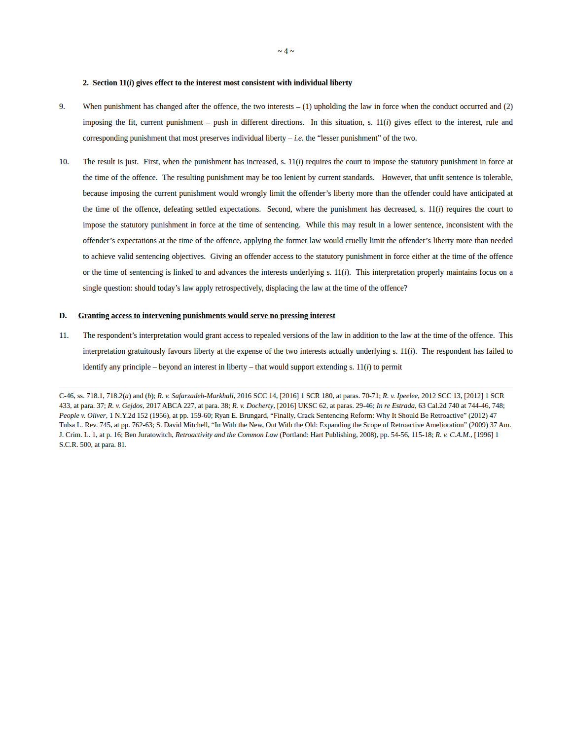~ 4 ~
2. Section 11(i) gives effect to the interest most consistent with individual liberty
9. When punishment has changed after the offence, the two interests – (1) upholding the law in force when the conduct occurred and (2) imposing the fit, current punishment – push in different directions. In this situation, s. 11(i) gives effect to the interest, rule and corresponding punishment that most preserves individual liberty – i.e. the “lesser punishment” of the two.
10. The result is just. First, when the punishment has increased, s. 11(i) requires the court to impose the statutory punishment in force at the time of the offence. The resulting punishment may be too lenient by current standards. However, that unfit sentence is tolerable, because imposing the current punishment would wrongly limit the offender’s liberty more than the offender could have anticipated at the time of the offence, defeating settled expectations. Second, where the punishment has decreased, s. 11(i) requires the court to impose the statutory punishment in force at the time of sentencing. While this may result in a lower sentence, inconsistent with the offender’s expectations at the time of the offence, applying the former law would cruelly limit the offender’s liberty more than needed to achieve valid sentencing objectives. Giving an offender access to the statutory punishment in force either at the time of the offence or the time of sentencing is linked to and advances the interests underlying s. 11(i). This interpretation properly maintains focus on a single question: should today’s law apply retrospectively, displacing the law at the time of the offence?
D. Granting access to intervening punishments would serve no pressing interest
11. The respondent’s interpretation would grant access to repealed versions of the law in addition to the law at the time of the offence. This interpretation gratuitously favours liberty at the expense of the two interests actually underlying s. 11(i). The respondent has failed to identify any principle – beyond an interest in liberty – that would support extending s. 11(i) to permit
C-46, ss. 718.1, 718.2(a) and (b); R. v. Safarzadeh-Markhali, 2016 SCC 14, [2016] 1 SCR 180, at paras. 70-71; R. v. Ipeelee, 2012 SCC 13, [2012] 1 SCR 433, at para. 37; R. v. Gejdos, 2017 ABCA 227, at para. 38; R. v. Docherty, [2016] UKSC 62, at paras. 29-46; In re Estrada, 63 Cal.2d 740 at 744-46, 748; People v. Oliver, 1 N.Y.2d 152 (1956), at pp. 159-60; Ryan E. Brungard, “Finally, Crack Sentencing Reform: Why It Should Be Retroactive” (2012) 47 Tulsa L. Rev. 745, at pp. 762-63; S. David Mitchell, “In With the New, Out With the Old: Expanding the Scope of Retroactive Amelioration” (2009) 37 Am. J. Crim. L. 1, at p. 16; Ben Juratowitch, Retroactivity and the Common Law (Portland: Hart Publishing, 2008), pp. 54-56, 115-18; R. v. C.A.M., [1996] 1 S.C.R. 500, at para. 81.